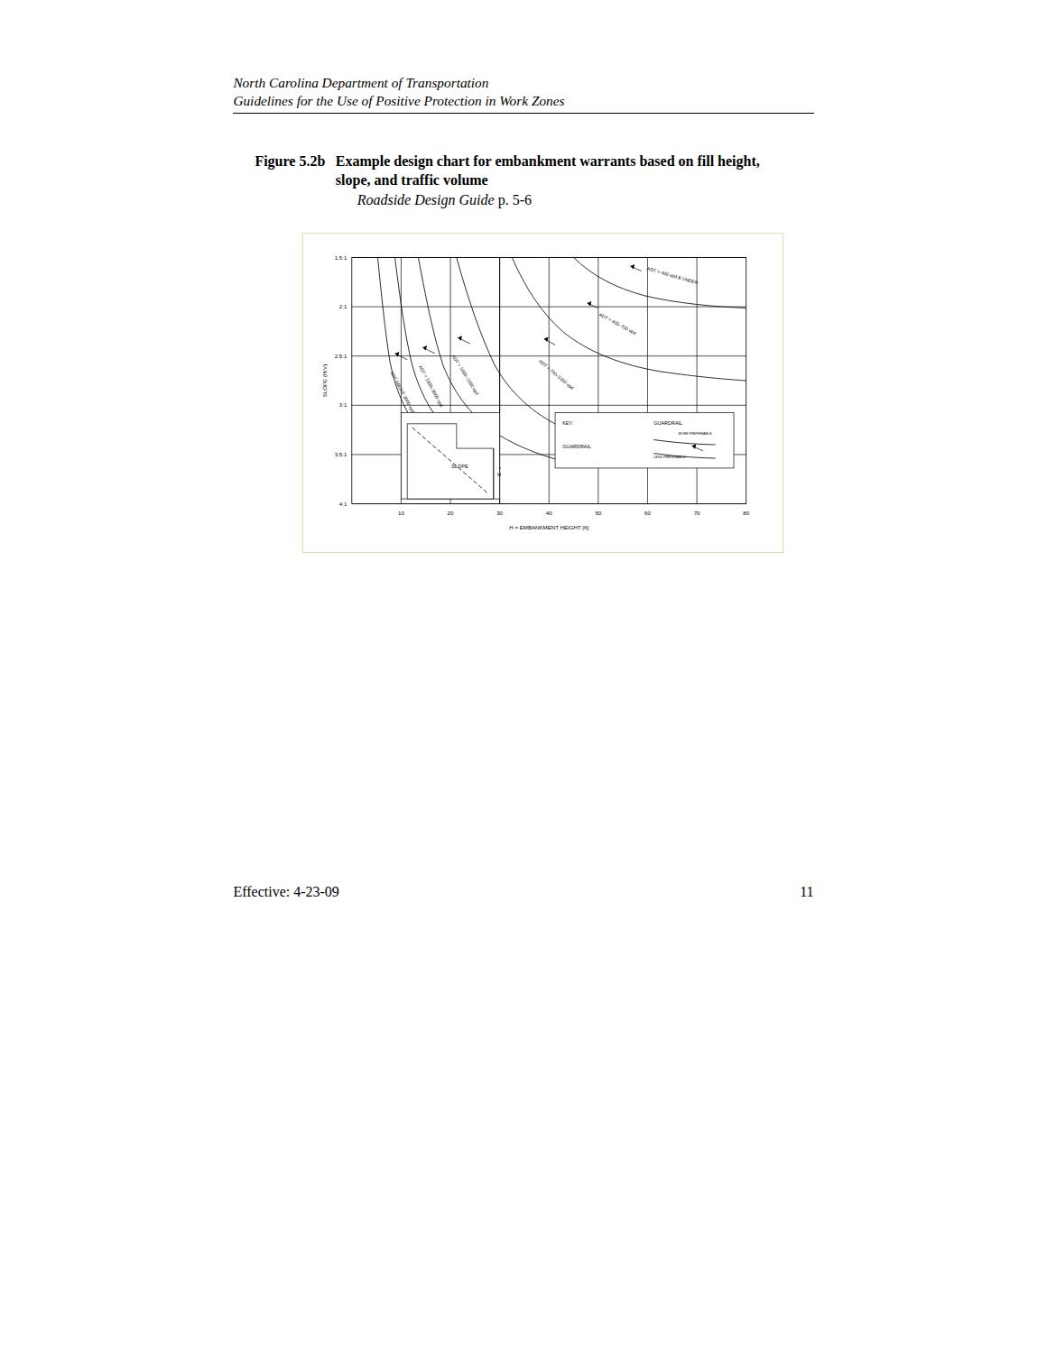North Carolina Department of Transportation
Guidelines for the Use of Positive Protection in Work Zones
Figure 5.2b Example design chart for embankment warrants based on fill height, slope, and traffic volume
Roadside Design Guide p. 5-6
1.5:1 2:1 2.5:1 3:1 3.5:1 4:1 10 20 30 40 50 60 70 80 SLOPE (H:V) H = EMBANKMENT HEIGHT [ft] ADT ABOVE 3000 vpd ADT = 1500–3000 vpd ADT = 1000–1500 vpd ADT = 700–1000 vpd ADT = 400–700 vpd ADT = 400 vpd & UNDER H SLOPE KEY: GUARDRAIL MORE PREFERABLE GUARDRAIL LESS PREFERABLE
Effective: 4-23-09 11